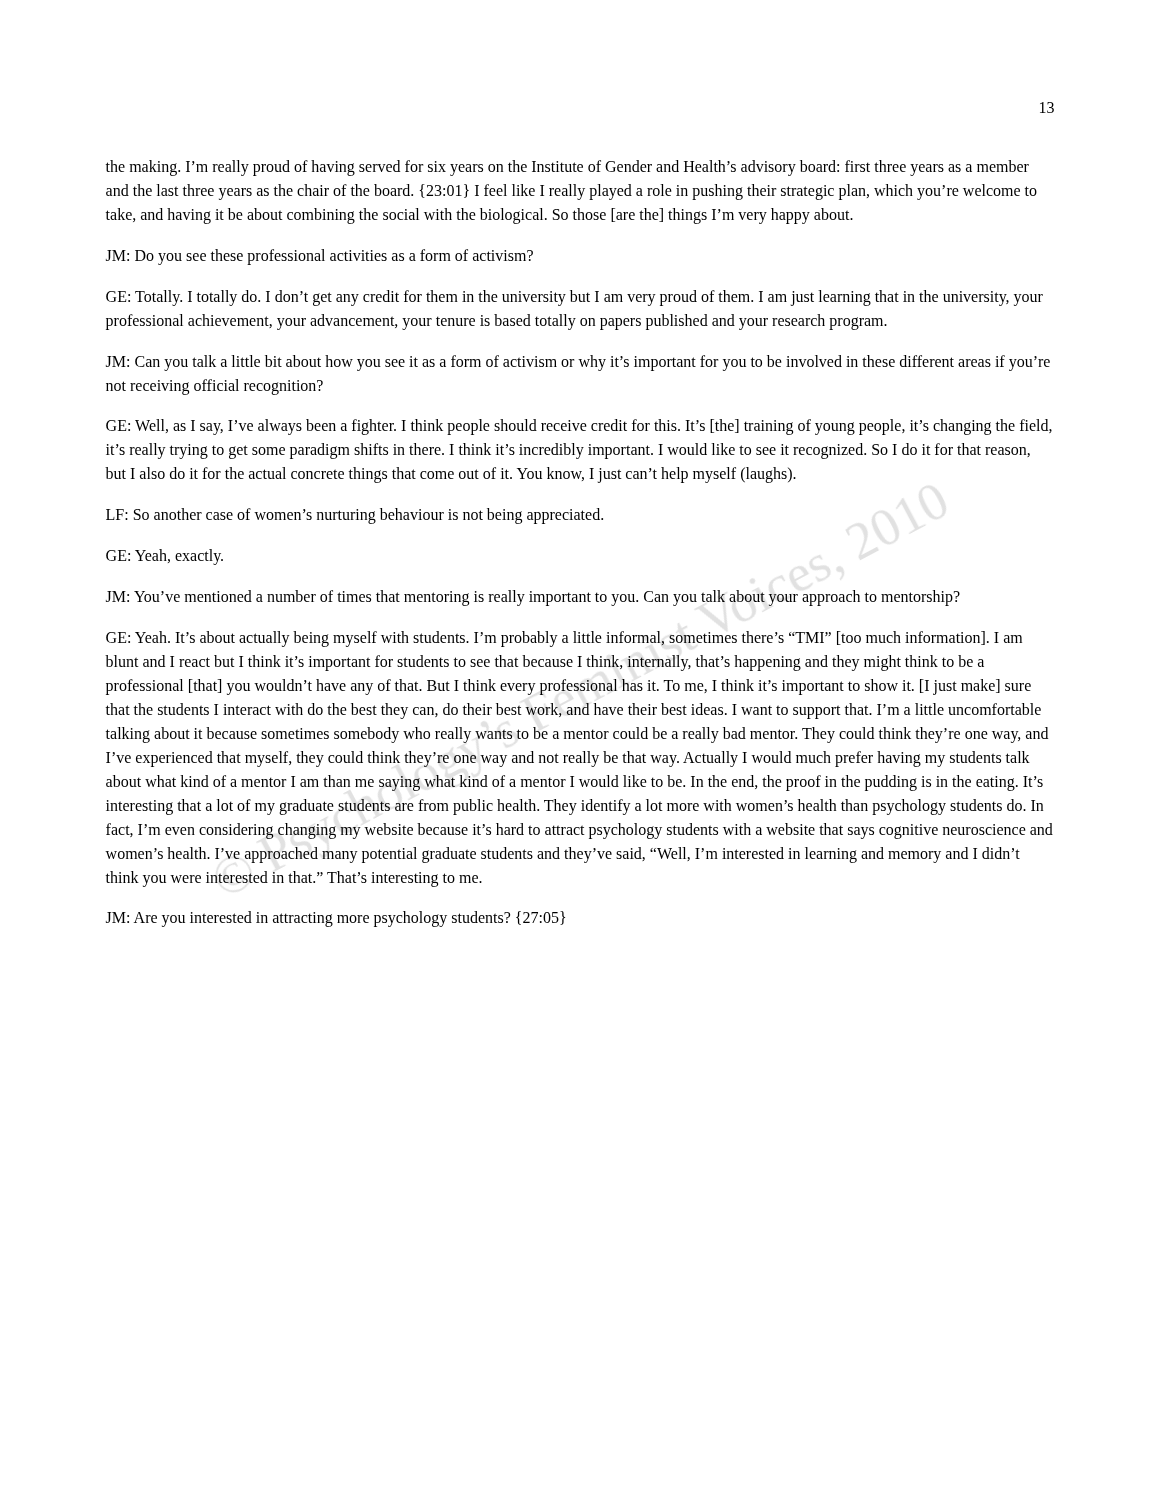© Psychology’s Feminist Voices, 2010
13
the making. I’m really proud of having served for six years on the Institute of Gender and Health’s advisory board: first three years as a member and the last three years as the chair of the board. {23:01} I feel like I really played a role in pushing their strategic plan, which you’re welcome to take, and having it be about combining the social with the biological. So those [are the] things I’m very happy about.
JM: Do you see these professional activities as a form of activism?
GE: Totally. I totally do. I don’t get any credit for them in the university but I am very proud of them. I am just learning that in the university, your professional achievement, your advancement, your tenure is based totally on papers published and your research program.
JM: Can you talk a little bit about how you see it as a form of activism or why it’s important for you to be involved in these different areas if you’re not receiving official recognition?
GE: Well, as I say, I’ve always been a fighter. I think people should receive credit for this. It’s [the] training of young people, it’s changing the field, it’s really trying to get some paradigm shifts in there. I think it’s incredibly important. I would like to see it recognized. So I do it for that reason, but I also do it for the actual concrete things that come out of it. You know, I just can’t help myself (laughs).
LF: So another case of women’s nurturing behaviour is not being appreciated.
GE: Yeah, exactly.
JM: You’ve mentioned a number of times that mentoring is really important to you. Can you talk about your approach to mentorship?
GE: Yeah. It’s about actually being myself with students. I’m probably a little informal, sometimes there’s “TMI” [too much information]. I am blunt and I react but I think it’s important for students to see that because I think, internally, that’s happening and they might think to be a professional [that] you wouldn’t have any of that. But I think every professional has it. To me, I think it’s important to show it. [I just make] sure that the students I interact with do the best they can, do their best work, and have their best ideas. I want to support that. I’m a little uncomfortable talking about it because sometimes somebody who really wants to be a mentor could be a really bad mentor. They could think they’re one way, and I’ve experienced that myself, they could think they’re one way and not really be that way. Actually I would much prefer having my students talk about what kind of a mentor I am than me saying what kind of a mentor I would like to be. In the end, the proof in the pudding is in the eating. It’s interesting that a lot of my graduate students are from public health. They identify a lot more with women’s health than psychology students do. In fact, I’m even considering changing my website because it’s hard to attract psychology students with a website that says cognitive neuroscience and women’s health. I’ve approached many potential graduate students and they’ve said, “Well, I’m interested in learning and memory and I didn’t think you were interested in that.” That’s interesting to me.
JM: Are you interested in attracting more psychology students? {27:05}